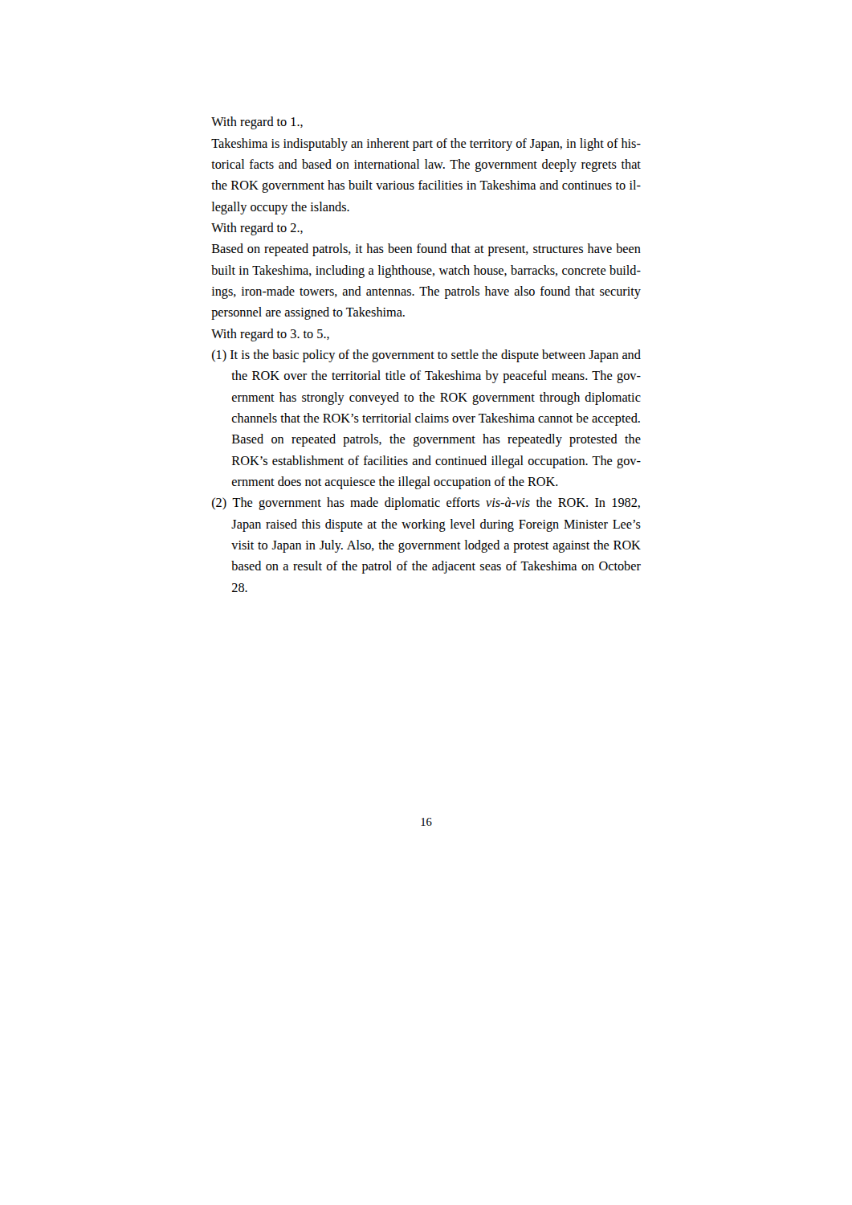With regard to 1.,
Takeshima is indisputably an inherent part of the territory of Japan, in light of historical facts and based on international law. The government deeply regrets that the ROK government has built various facilities in Takeshima and continues to illegally occupy the islands.
With regard to 2.,
Based on repeated patrols, it has been found that at present, structures have been built in Takeshima, including a lighthouse, watch house, barracks, concrete buildings, iron-made towers, and antennas. The patrols have also found that security personnel are assigned to Takeshima.
With regard to 3. to 5.,
(1) It is the basic policy of the government to settle the dispute between Japan and the ROK over the territorial title of Takeshima by peaceful means. The government has strongly conveyed to the ROK government through diplomatic channels that the ROK’s territorial claims over Takeshima cannot be accepted. Based on repeated patrols, the government has repeatedly protested the ROK’s establishment of facilities and continued illegal occupation. The government does not acquiesce the illegal occupation of the ROK.
(2) The government has made diplomatic efforts vis-à-vis the ROK. In 1982, Japan raised this dispute at the working level during Foreign Minister Lee’s visit to Japan in July. Also, the government lodged a protest against the ROK based on a result of the patrol of the adjacent seas of Takeshima on October 28.
16